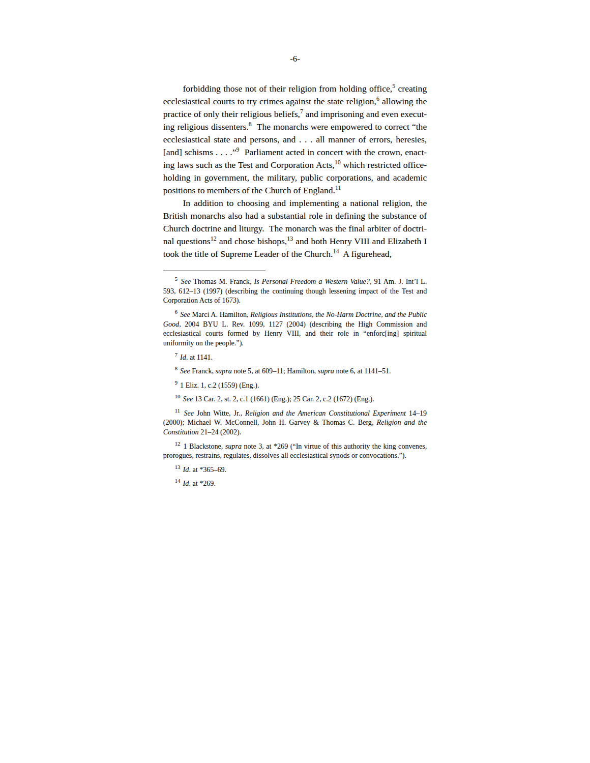-6-
forbidding those not of their religion from holding office,5 creating ecclesiastical courts to try crimes against the state religion,6 allowing the practice of only their religious beliefs,7 and imprisoning and even executing religious dissenters.8 The monarchs were empowered to correct “the ecclesiastical state and persons, and . . . all manner of errors, heresies, [and] schisms . . . .”9 Parliament acted in concert with the crown, enacting laws such as the Test and Corporation Acts,10 which restricted office-holding in government, the military, public corporations, and academic positions to members of the Church of England.11
In addition to choosing and implementing a national religion, the British monarchs also had a substantial role in defining the substance of Church doctrine and liturgy. The monarch was the final arbiter of doctrinal questions12 and chose bishops,13 and both Henry VIII and Elizabeth I took the title of Supreme Leader of the Church.14 A figurehead,
5 See Thomas M. Franck, Is Personal Freedom a Western Value?, 91 Am. J. Int’l L. 593, 612–13 (1997) (describing the continuing though lessening impact of the Test and Corporation Acts of 1673).
6 See Marci A. Hamilton, Religious Institutions, the No-Harm Doctrine, and the Public Good, 2004 BYU L. Rev. 1099, 1127 (2004) (describing the High Commission and ecclesiastical courts formed by Henry VIII, and their role in “enforc[ing] spiritual uniformity on the people.”).
7 Id. at 1141.
8 See Franck, supra note 5, at 609–11; Hamilton, supra note 6, at 1141–51.
9 1 Eliz. 1, c.2 (1559) (Eng.).
10 See 13 Car. 2, st. 2, c.1 (1661) (Eng.); 25 Car. 2, c.2 (1672) (Eng.).
11 See John Witte, Jr., Religion and the American Constitutional Experiment 14–19 (2000); Michael W. McConnell, John H. Garvey & Thomas C. Berg, Religion and the Constitution 21–24 (2002).
12 1 Blackstone, supra note 3, at *269 (“In virtue of this authority the king convenes, prorogues, restrains, regulates, dissolves all ecclesiastical synods or convocations.”).
13 Id. at *365–69.
14 Id. at *269.